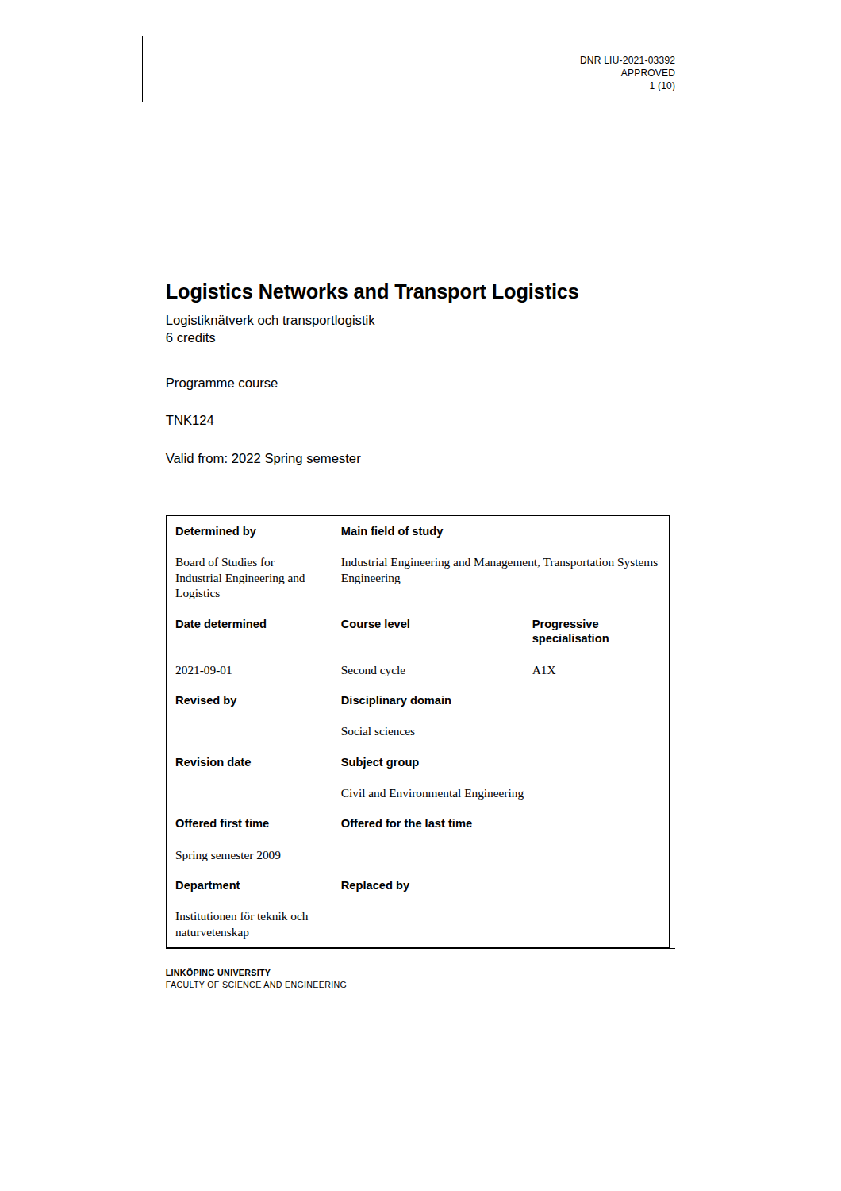DNR LIU-2021-03392
APPROVED
1 (10)
Logistics Networks and Transport Logistics
Logistiknätverk och transportlogistik
6 credits
Programme course
TNK124
Valid from: 2022 Spring semester
| Determined by | Main field of study |
| Board of Studies for Industrial Engineering and Logistics | Industrial Engineering and Management, Transportation Systems Engineering |
| Date determined | Course level | Progressive specialisation |
| 2021-09-01 | Second cycle | A1X |
| Revised by | Disciplinary domain |
| | Social sciences |
| Revision date | Subject group |
| | Civil and Environmental Engineering |
| Offered first time | Offered for the last time |
| Spring semester 2009 | |
| Department | Replaced by |
| Institutionen för teknik och naturvetenskap | |
LINKÖPING UNIVERSITY
FACULTY OF SCIENCE AND ENGINEERING